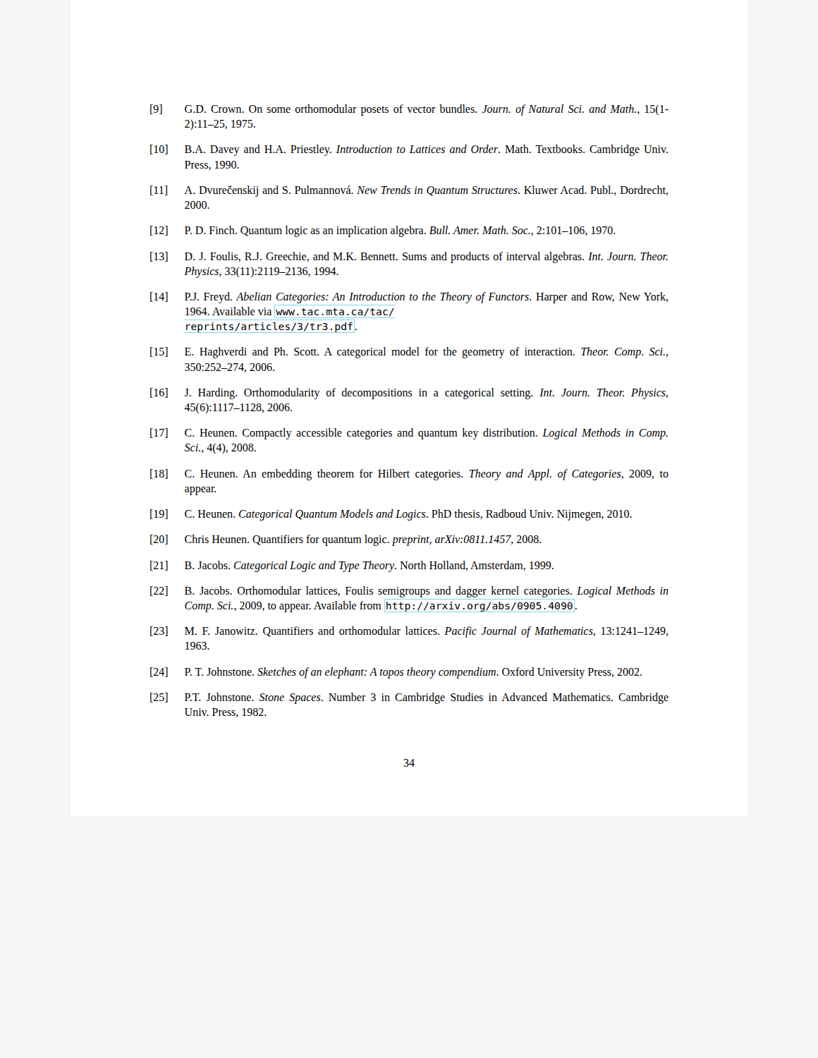[9] G.D. Crown. On some orthomodular posets of vector bundles. Journ. of Natural Sci. and Math., 15(1-2):11–25, 1975.
[10] B.A. Davey and H.A. Priestley. Introduction to Lattices and Order. Math. Textbooks. Cambridge Univ. Press, 1990.
[11] A. Dvurečenskij and S. Pulmannová. New Trends in Quantum Structures. Kluwer Acad. Publ., Dordrecht, 2000.
[12] P. D. Finch. Quantum logic as an implication algebra. Bull. Amer. Math. Soc., 2:101–106, 1970.
[13] D. J. Foulis, R.J. Greechie, and M.K. Bennett. Sums and products of interval algebras. Int. Journ. Theor. Physics, 33(11):2119–2136, 1994.
[14] P.J. Freyd. Abelian Categories: An Introduction to the Theory of Functors. Harper and Row, New York, 1964. Available via www.tac.mta.ca/tac/
reprints/articles/3/tr3.pdf.
[15] E. Haghverdi and Ph. Scott. A categorical model for the geometry of interaction. Theor. Comp. Sci., 350:252–274, 2006.
[16] J. Harding. Orthomodularity of decompositions in a categorical setting. Int. Journ. Theor. Physics, 45(6):1117–1128, 2006.
[17] C. Heunen. Compactly accessible categories and quantum key distribution. Logical Methods in Comp. Sci., 4(4), 2008.
[18] C. Heunen. An embedding theorem for Hilbert categories. Theory and Appl. of Categories, 2009, to appear.
[19] C. Heunen. Categorical Quantum Models and Logics. PhD thesis, Radboud Univ. Nijmegen, 2010.
[20] Chris Heunen. Quantifiers for quantum logic. preprint, arXiv:0811.1457, 2008.
[21] B. Jacobs. Categorical Logic and Type Theory. North Holland, Amsterdam, 1999.
[22] B. Jacobs. Orthomodular lattices, Foulis semigroups and dagger kernel categories. Logical Methods in Comp. Sci., 2009, to appear. Available from http://arxiv.org/abs/0905.4090.
[23] M. F. Janowitz. Quantifiers and orthomodular lattices. Pacific Journal of Mathematics, 13:1241–1249, 1963.
[24] P. T. Johnstone. Sketches of an elephant: A topos theory compendium. Oxford University Press, 2002.
[25] P.T. Johnstone. Stone Spaces. Number 3 in Cambridge Studies in Advanced Mathematics. Cambridge Univ. Press, 1982.
34